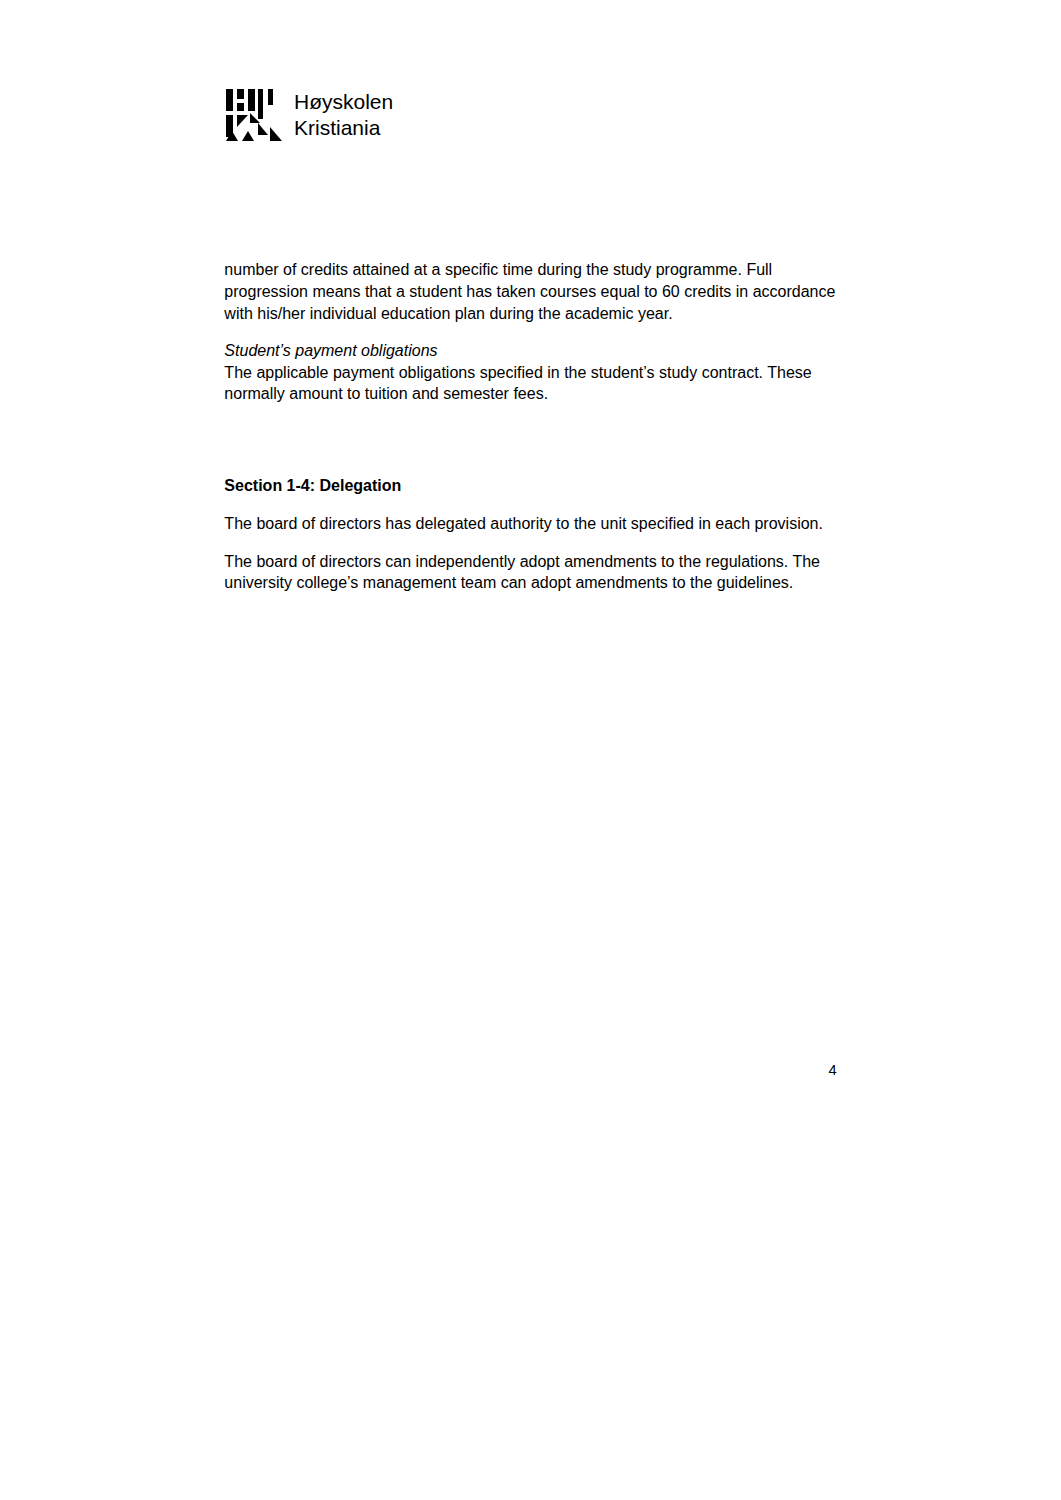Høyskolen Kristiania Høyskolen Kristiania
number of credits attained at a specific time during the study programme. Full progression means that a student has taken courses equal to 60 credits in accordance with his/her individual education plan during the academic year.
Student’s payment obligations
The applicable payment obligations specified in the student’s study contract. These normally amount to tuition and semester fees.
Section 1-4: Delegation
The board of directors has delegated authority to the unit specified in each provision.
The board of directors can independently adopt amendments to the regulations. The university college’s management team can adopt amendments to the guidelines.
4